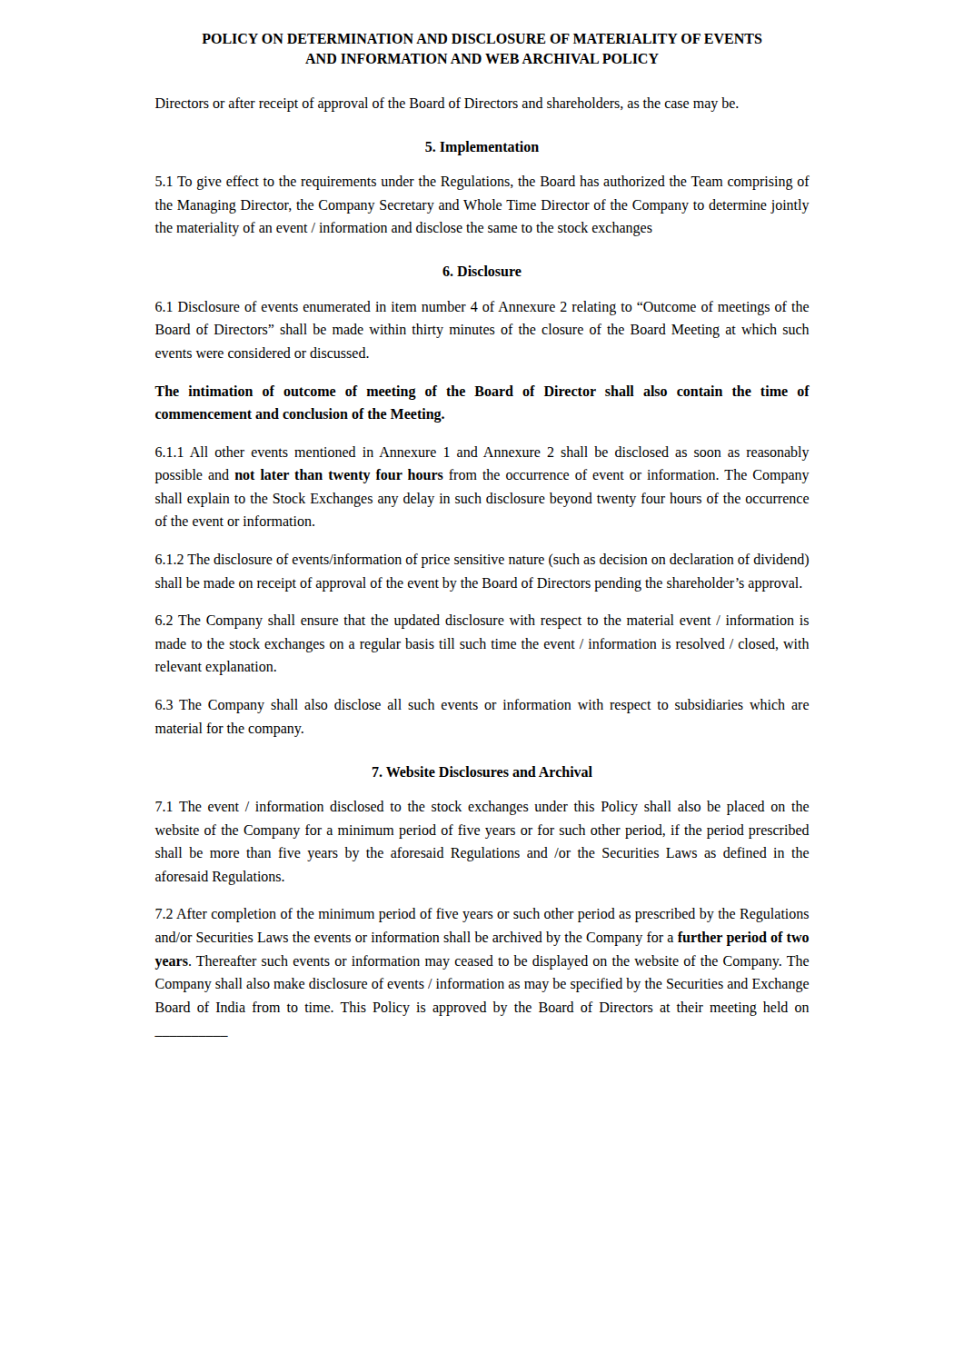POLICY ON DETERMINATION AND DISCLOSURE OF MATERIALITY OF EVENTS
AND INFORMATION AND WEB ARCHIVAL POLICY
Directors or after receipt of approval of the Board of Directors and shareholders, as the case may be.
5. Implementation
5.1 To give effect to the requirements under the Regulations, the Board has authorized the Team comprising of the Managing Director, the Company Secretary and Whole Time Director of the Company to determine jointly the materiality of an event / information and disclose the same to the stock exchanges
6. Disclosure
6.1 Disclosure of events enumerated in item number 4 of Annexure 2 relating to “Outcome of meetings of the Board of Directors” shall be made within thirty minutes of the closure of the Board Meeting at which such events were considered or discussed.
The intimation of outcome of meeting of the Board of Director shall also contain the time of commencement and conclusion of the Meeting.
6.1.1 All other events mentioned in Annexure 1 and Annexure 2 shall be disclosed as soon as reasonably possible and not later than twenty four hours from the occurrence of event or information. The Company shall explain to the Stock Exchanges any delay in such disclosure beyond twenty four hours of the occurrence of the event or information.
6.1.2 The disclosure of events/information of price sensitive nature (such as decision on declaration of dividend) shall be made on receipt of approval of the event by the Board of Directors pending the shareholder’s approval.
6.2 The Company shall ensure that the updated disclosure with respect to the material event / information is made to the stock exchanges on a regular basis till such time the event / information is resolved / closed, with relevant explanation.
6.3 The Company shall also disclose all such events or information with respect to subsidiaries which are material for the company.
7. Website Disclosures and Archival
7.1 The event / information disclosed to the stock exchanges under this Policy shall also be placed on the website of the Company for a minimum period of five years or for such other period, if the period prescribed shall be more than five years by the aforesaid Regulations and /or the Securities Laws as defined in the aforesaid Regulations.
7.2 After completion of the minimum period of five years or such other period as prescribed by the Regulations and/or Securities Laws the events or information shall be archived by the Company for a further period of two years. Thereafter such events or information may ceased to be displayed on the website of the Company. The Company shall also make disclosure of events / information as may be specified by the Securities and Exchange Board of India from to time. This Policy is approved by the Board of Directors at their meeting held on __________